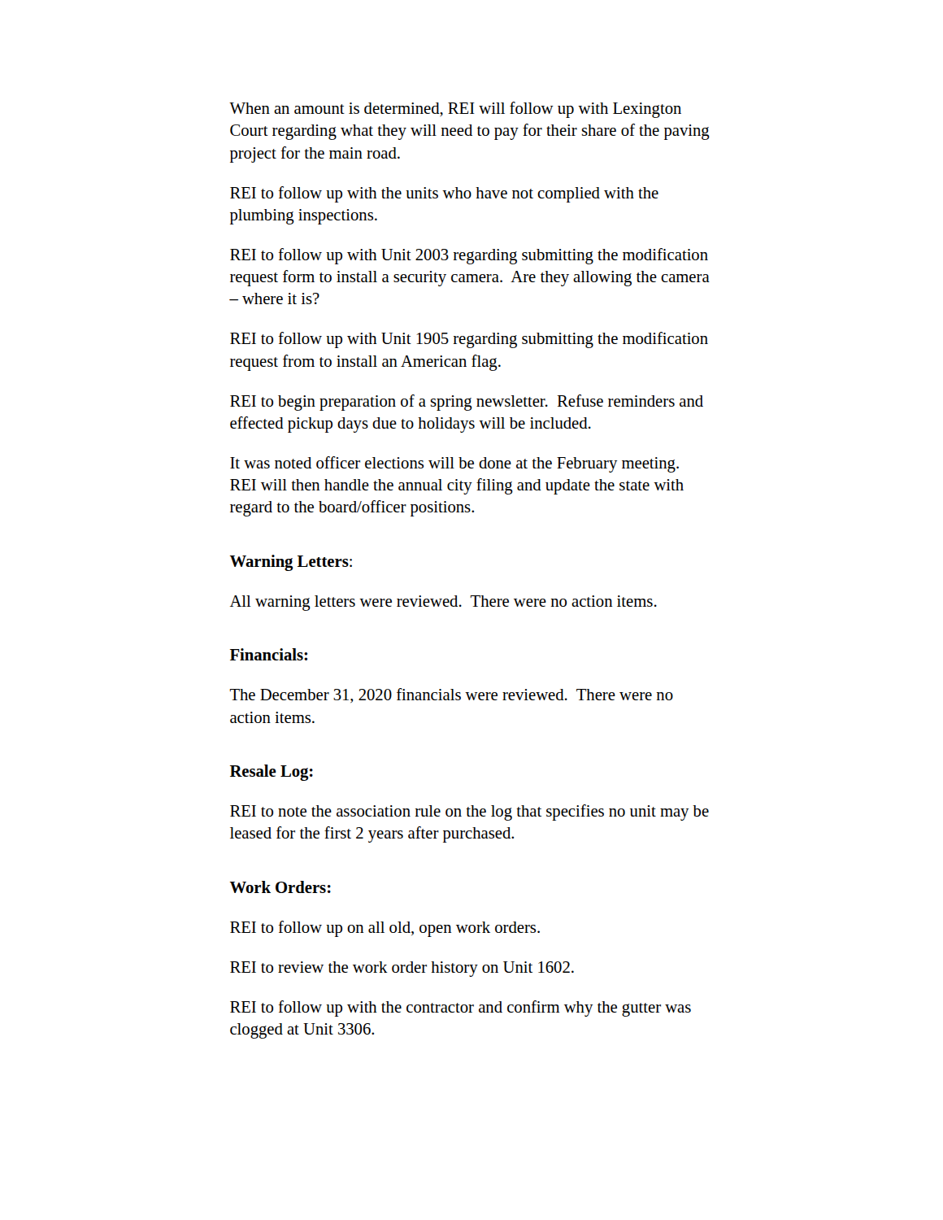When an amount is determined, REI will follow up with Lexington Court regarding what they will need to pay for their share of the paving project for the main road.
REI to follow up with the units who have not complied with the plumbing inspections.
REI to follow up with Unit 2003 regarding submitting the modification request form to install a security camera. Are they allowing the camera – where it is?
REI to follow up with Unit 1905 regarding submitting the modification request from to install an American flag.
REI to begin preparation of a spring newsletter. Refuse reminders and effected pickup days due to holidays will be included.
It was noted officer elections will be done at the February meeting. REI will then handle the annual city filing and update the state with regard to the board/officer positions.
Warning Letters:
All warning letters were reviewed. There were no action items.
Financials:
The December 31, 2020 financials were reviewed. There were no action items.
Resale Log:
REI to note the association rule on the log that specifies no unit may be leased for the first 2 years after purchased.
Work Orders:
REI to follow up on all old, open work orders.
REI to review the work order history on Unit 1602.
REI to follow up with the contractor and confirm why the gutter was clogged at Unit 3306.